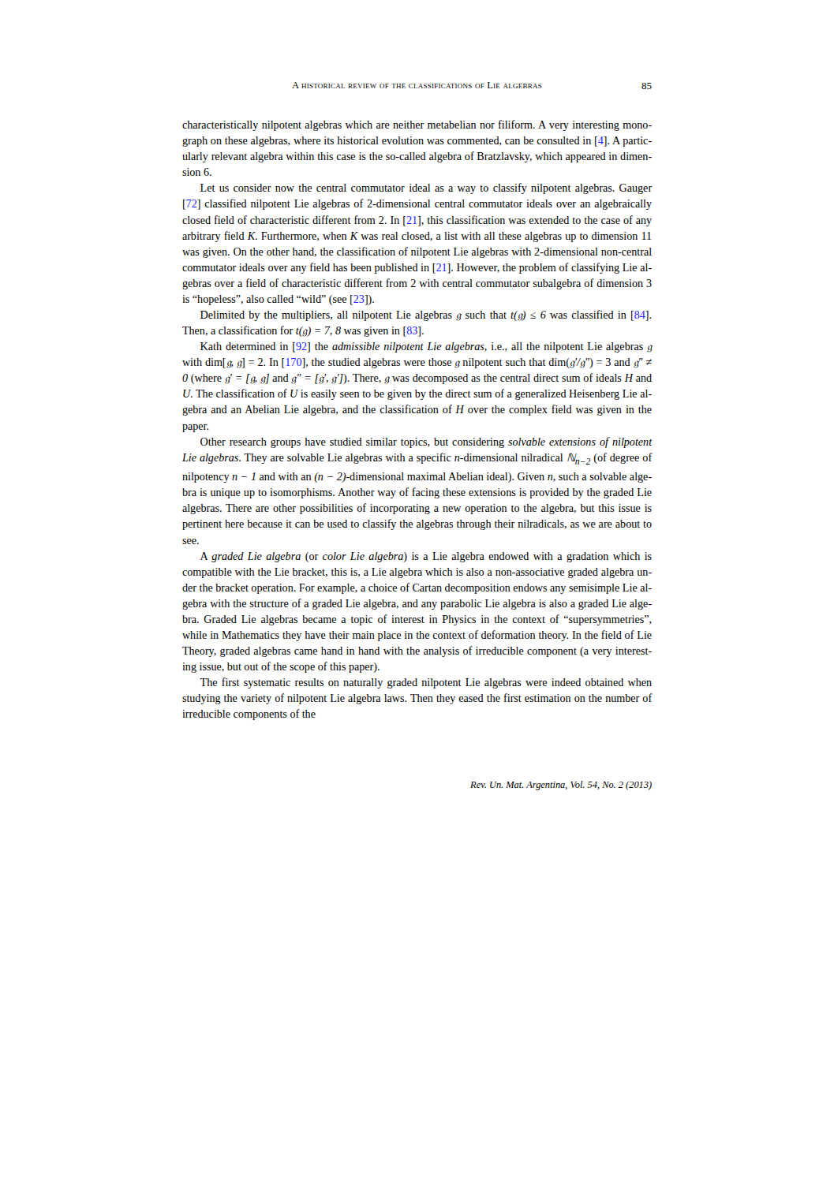A historical review of the classifications of Lie algebras 85
characteristically nilpotent algebras which are neither metabelian nor filiform. A very interesting monograph on these algebras, where its historical evolution was commented, can be consulted in [4]. A particularly relevant algebra within this case is the so-called algebra of Bratzlavsky, which appeared in dimension 6.
Let us consider now the central commutator ideal as a way to classify nilpotent algebras. Gauger [72] classified nilpotent Lie algebras of 2-dimensional central commutator ideals over an algebraically closed field of characteristic different from 2. In [21], this classification was extended to the case of any arbitrary field K. Furthermore, when K was real closed, a list with all these algebras up to dimension 11 was given. On the other hand, the classification of nilpotent Lie algebras with 2-dimensional non-central commutator ideals over any field has been published in [21]. However, the problem of classifying Lie algebras over a field of characteristic different from 2 with central commutator subalgebra of dimension 3 is “hopeless”, also called “wild” (see [23]).
Delimited by the multipliers, all nilpotent Lie algebras 𝔤 such that t(𝔤) ≤ 6 was classified in [84]. Then, a classification for t(𝔤) = 7, 8 was given in [83].
Kath determined in [92] the admissible nilpotent Lie algebras, i.e., all the nilpotent Lie algebras 𝔤 with dim[𝔤, 𝔤] = 2. In [170], the studied algebras were those 𝔤 nilpotent such that dim(𝔤′/𝔤″) = 3 and 𝔤″ ≠ 0 (where 𝔤′ = [𝔤, 𝔤] and 𝔤″ = [𝔤′, 𝔤′]). There, 𝔤 was decomposed as the central direct sum of ideals H and U. The classification of U is easily seen to be given by the direct sum of a generalized Heisenberg Lie algebra and an Abelian Lie algebra, and the classification of H over the complex field was given in the paper.
Other research groups have studied similar topics, but considering solvable extensions of nilpotent Lie algebras. They are solvable Lie algebras with a specific n-dimensional nilradical ℕn−2 (of degree of nilpotency n − 1 and with an (n − 2)-dimensional maximal Abelian ideal). Given n, such a solvable algebra is unique up to isomorphisms. Another way of facing these extensions is provided by the graded Lie algebras. There are other possibilities of incorporating a new operation to the algebra, but this issue is pertinent here because it can be used to classify the algebras through their nilradicals, as we are about to see.
A graded Lie algebra (or color Lie algebra) is a Lie algebra endowed with a gradation which is compatible with the Lie bracket, this is, a Lie algebra which is also a non-associative graded algebra under the bracket operation. For example, a choice of Cartan decomposition endows any semisimple Lie algebra with the structure of a graded Lie algebra, and any parabolic Lie algebra is also a graded Lie algebra. Graded Lie algebras became a topic of interest in Physics in the context of “supersymmetries”, while in Mathematics they have their main place in the context of deformation theory. In the field of Lie Theory, graded algebras came hand in hand with the analysis of irreducible component (a very interesting issue, but out of the scope of this paper).
The first systematic results on naturally graded nilpotent Lie algebras were indeed obtained when studying the variety of nilpotent Lie algebra laws. Then they eased the first estimation on the number of irreducible components of the
Rev. Un. Mat. Argentina, Vol. 54, No. 2 (2013)